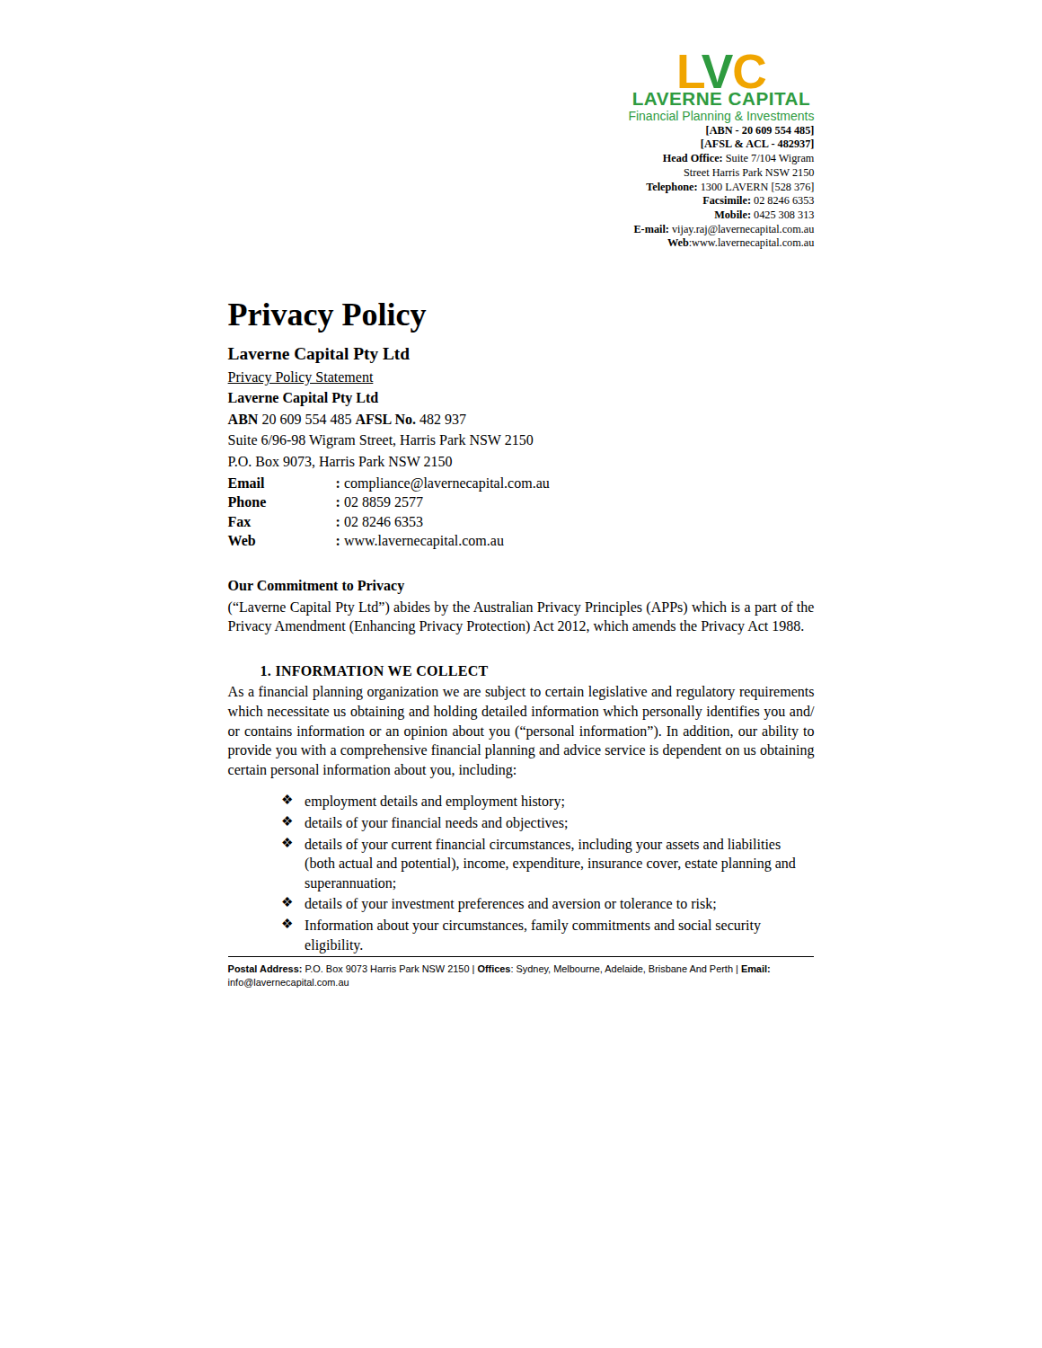LVC LAVERNE CAPITAL Financial Planning & Investments
[ABN - 20 609 554 485]
[AFSL & ACL - 482937]
Head Office: Suite 7/104 Wigram
Street Harris Park NSW 2150
Telephone: 1300 LAVERN [528 376]
Facsimile: 02 8246 6353
Mobile: 0425 308 313
E-mail: vijay.raj@lavernecapital.com.au
Web:www.lavernecapital.com.au
Privacy Policy
Laverne Capital Pty Ltd
Privacy Policy Statement
Laverne Capital Pty Ltd
ABN 20 609 554 485 AFSL No. 482 937
Suite 6/96-98 Wigram Street, Harris Park NSW 2150
P.O. Box 9073, Harris Park NSW 2150
Email: compliance@lavernecapital.com.au
Phone: 02 8859 2577
Fax: 02 8246 6353
Web: www.lavernecapital.com.au
Our Commitment to Privacy
(“Laverne Capital Pty Ltd”) abides by the Australian Privacy Principles (APPs) which is a part of the Privacy Amendment (Enhancing Privacy Protection) Act 2012, which amends the Privacy Act 1988.
INFORMATION WE COLLECT
As a financial planning organization we are subject to certain legislative and regulatory requirements which necessitate us obtaining and holding detailed information which personally identifies you and/ or contains information or an opinion about you (“personal information”). In addition, our ability to provide you with a comprehensive financial planning and advice service is dependent on us obtaining certain personal information about you, including:
employment details and employment history;
details of your financial needs and objectives;
details of your current financial circumstances, including your assets and liabilities (both actual and potential), income, expenditure, insurance cover, estate planning and superannuation;
details of your investment preferences and aversion or tolerance to risk;
Information about your circumstances, family commitments and social security eligibility.
Postal Address: P.O. Box 9073 Harris Park NSW 2150 | Offices: Sydney, Melbourne, Adelaide, Brisbane And Perth | Email: info@lavernecapital.com.au